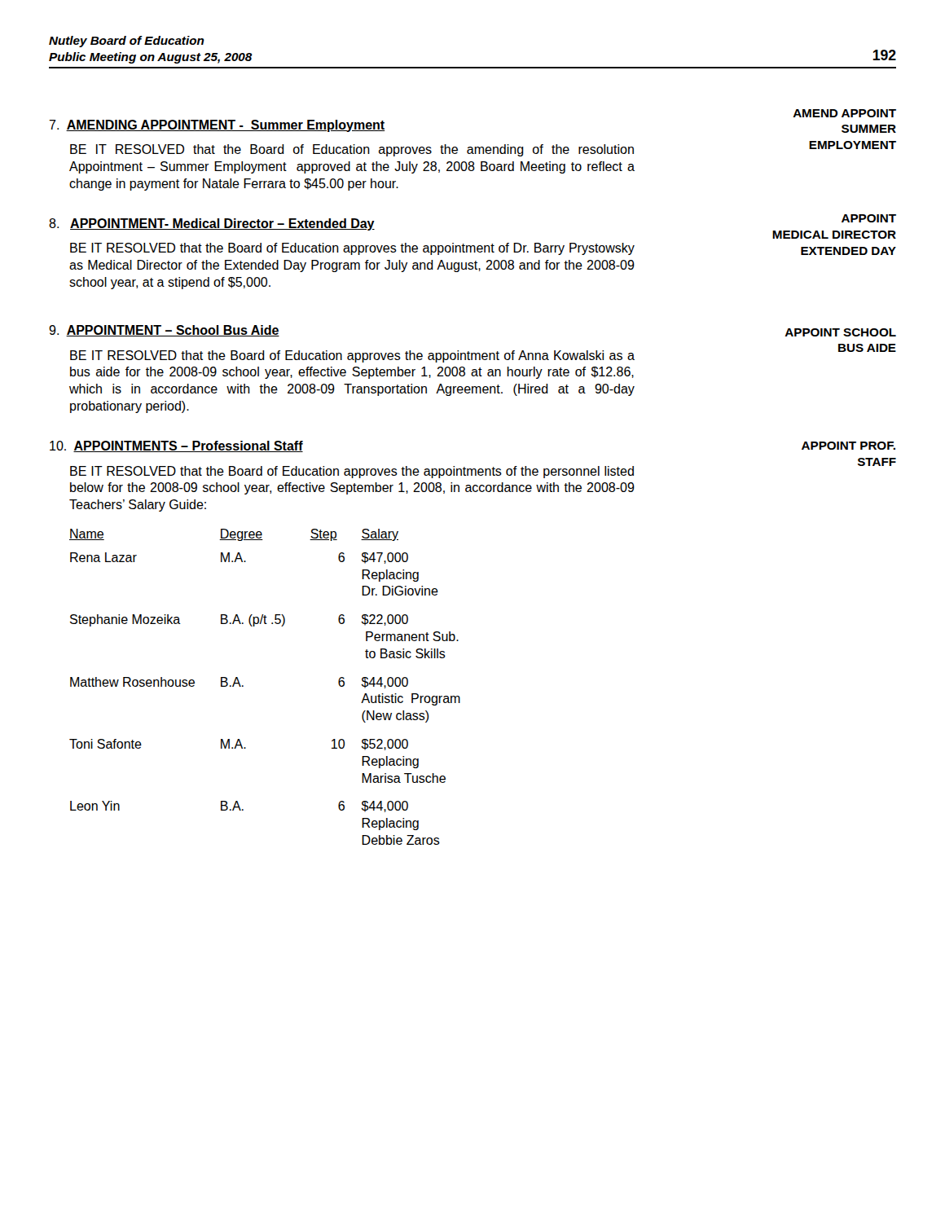Nutley Board of Education
Public Meeting on August 25, 2008
192
7. AMENDING APPOINTMENT - Summer Employment
BE IT RESOLVED that the Board of Education approves the amending of the resolution Appointment – Summer Employment approved at the July 28, 2008 Board Meeting to reflect a change in payment for Natale Ferrara to $45.00 per hour.
8. APPOINTMENT- Medical Director – Extended Day
BE IT RESOLVED that the Board of Education approves the appointment of Dr. Barry Prystowsky as Medical Director of the Extended Day Program for July and August, 2008 and for the 2008-09 school year, at a stipend of $5,000.
9. APPOINTMENT – School Bus Aide
BE IT RESOLVED that the Board of Education approves the appointment of Anna Kowalski as a bus aide for the 2008-09 school year, effective September 1, 2008 at an hourly rate of $12.86, which is in accordance with the 2008-09 Transportation Agreement. (Hired at a 90-day probationary period).
10. APPOINTMENTS – Professional Staff
BE IT RESOLVED that the Board of Education approves the appointments of the personnel listed below for the 2008-09 school year, effective September 1, 2008, in accordance with the 2008-09 Teachers’ Salary Guide:
| Name | Degree | Step | Salary |
| --- | --- | --- | --- |
| Rena Lazar | M.A. | 6 | $47,000 Replacing Dr. DiGiovine |
| Stephanie Mozeika | B.A. (p/t .5) | 6 | $22,000 Permanent Sub. to Basic Skills |
| Matthew Rosenhouse | B.A. | 6 | $44,000 Autistic Program (New class) |
| Toni Safonte | M.A. | 10 | $52,000 Replacing Marisa Tusche |
| Leon Yin | B.A. | 6 | $44,000 Replacing Debbie Zaros |
Amend Appoint
Summer
Employment
Appoint
Medical Director
Extended Day
Appoint School
Bus Aide
Appoint Prof.
Staff